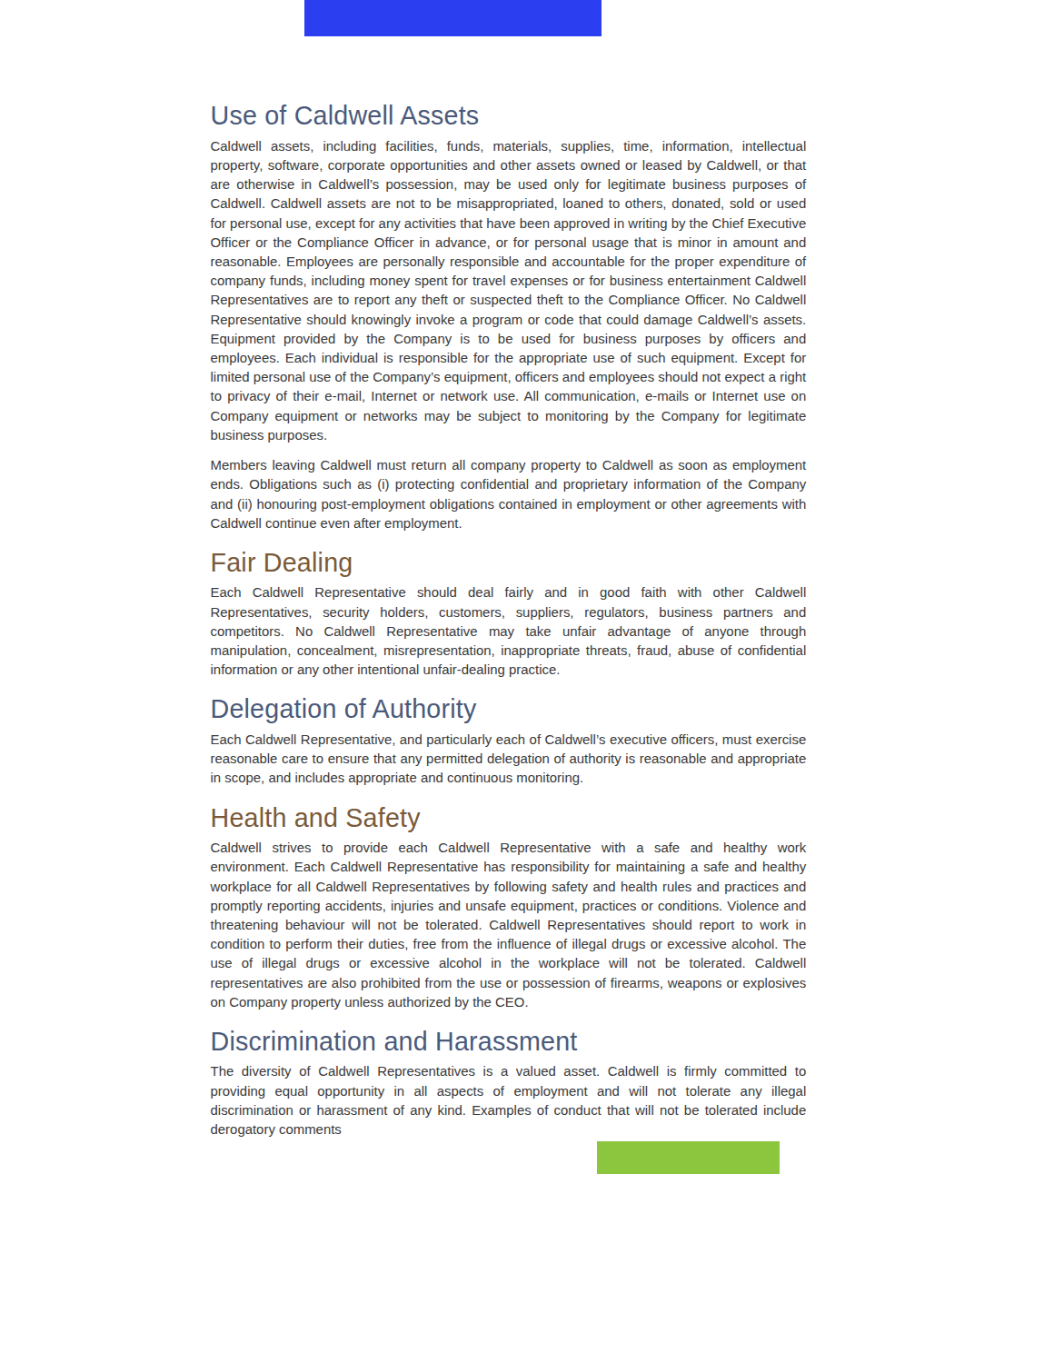Use of Caldwell Assets
Caldwell assets, including facilities, funds, materials, supplies, time, information, intellectual property, software, corporate opportunities and other assets owned or leased by Caldwell, or that are otherwise in Caldwell’s possession, may be used only for legitimate business purposes of Caldwell. Caldwell assets are not to be misappropriated, loaned to others, donated, sold or used for personal use, except for any activities that have been approved in writing by the Chief Executive Officer or the Compliance Officer in advance, or for personal usage that is minor in amount and reasonable. Employees are personally responsible and accountable for the proper expenditure of company funds, including money spent for travel expenses or for business entertainment Caldwell Representatives are to report any theft or suspected theft to the Compliance Officer. No Caldwell Representative should knowingly invoke a program or code that could damage Caldwell’s assets. Equipment provided by the Company is to be used for business purposes by officers and employees. Each individual is responsible for the appropriate use of such equipment. Except for limited personal use of the Company’s equipment, officers and employees should not expect a right to privacy of their e-mail, Internet or network use. All communication, e-mails or Internet use on Company equipment or networks may be subject to monitoring by the Company for legitimate business purposes.
Members leaving Caldwell must return all company property to Caldwell as soon as employment ends. Obligations such as (i) protecting confidential and proprietary information of the Company and (ii) honouring post-employment obligations contained in employment or other agreements with Caldwell continue even after employment.
Fair Dealing
Each Caldwell Representative should deal fairly and in good faith with other Caldwell Representatives, security holders, customers, suppliers, regulators, business partners and competitors. No Caldwell Representative may take unfair advantage of anyone through manipulation, concealment, misrepresentation, inappropriate threats, fraud, abuse of confidential information or any other intentional unfair-dealing practice.
Delegation of Authority
Each Caldwell Representative, and particularly each of Caldwell’s executive officers, must exercise reasonable care to ensure that any permitted delegation of authority is reasonable and appropriate in scope, and includes appropriate and continuous monitoring.
Health and Safety
Caldwell strives to provide each Caldwell Representative with a safe and healthy work environment. Each Caldwell Representative has responsibility for maintaining a safe and healthy workplace for all Caldwell Representatives by following safety and health rules and practices and promptly reporting accidents, injuries and unsafe equipment, practices or conditions. Violence and threatening behaviour will not be tolerated. Caldwell Representatives should report to work in condition to perform their duties, free from the influence of illegal drugs or excessive alcohol. The use of illegal drugs or excessive alcohol in the workplace will not be tolerated. Caldwell representatives are also prohibited from the use or possession of firearms, weapons or explosives on Company property unless authorized by the CEO.
Discrimination and Harassment
The diversity of Caldwell Representatives is a valued asset. Caldwell is firmly committed to providing equal opportunity in all aspects of employment and will not tolerate any illegal discrimination or harassment of any kind. Examples of conduct that will not be tolerated include derogatory comments